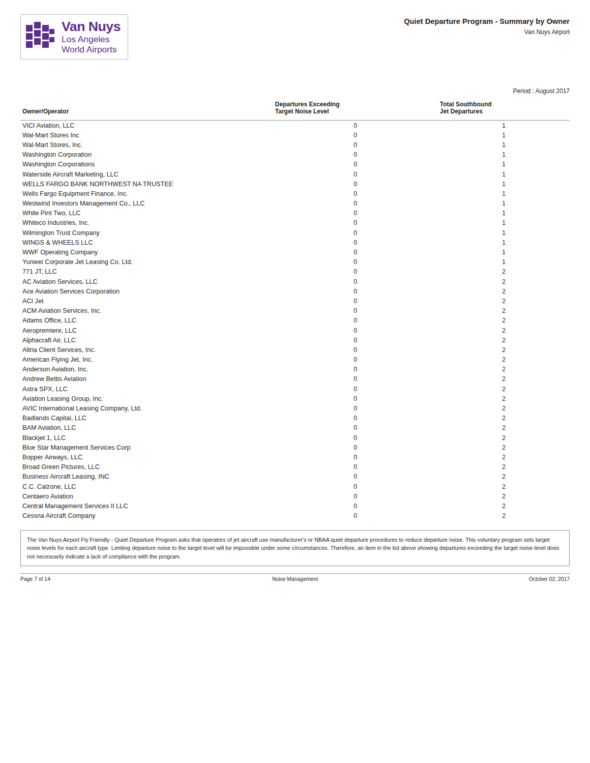Van Nuys
Los Angeles
World Airports
Quiet Departure Program - Summary by Owner
Van Nuys Airport
Period : August 2017
| Owner/Operator | Departures Exceeding Target Noise Level | Total Southbound Jet Departures |
| --- | --- | --- |
| VICI Aviation, LLC | 0 | 1 |
| Wal-Mart Stores Inc | 0 | 1 |
| Wal-Mart Stores, Inc. | 0 | 1 |
| Washington Corporation | 0 | 1 |
| Washington Corporations | 0 | 1 |
| Waterside Aircraft Marketing, LLC | 0 | 1 |
| WELLS FARGO BANK NORTHWEST NA TRUSTEE | 0 | 1 |
| Wells Fargo Equipment Finance, Inc. | 0 | 1 |
| Westwind Investors Management Co., LLC | 0 | 1 |
| White Pint Two, LLC | 0 | 1 |
| Whiteco Industries, Inc. | 0 | 1 |
| Wilmington Trust Company | 0 | 1 |
| WINGS & WHEELS LLC | 0 | 1 |
| WWF Operating Company | 0 | 1 |
| Yunwei Corporate Jet Leasing Co. Ltd. | 0 | 1 |
| 771 JT, LLC | 0 | 2 |
| AC Aviation Services, LLC | 0 | 2 |
| Ace Aviation Services Corporation | 0 | 2 |
| ACI Jet | 0 | 2 |
| ACM Aviation Services, Inc. | 0 | 2 |
| Adams Office, LLC | 0 | 2 |
| Aeropremiere, LLC | 0 | 2 |
| Alphacraft Air, LLC | 0 | 2 |
| Altria Client Services, Inc. | 0 | 2 |
| American Flying Jet, Inc. | 0 | 2 |
| Anderson Aviation, Inc. | 0 | 2 |
| Andrew Bettis Aviation | 0 | 2 |
| Astra SPX, LLC | 0 | 2 |
| Aviation Leasing Group, Inc. | 0 | 2 |
| AVIC International Leasing Company, Ltd. | 0 | 2 |
| Badlands Capital, LLC | 0 | 2 |
| BAM Aviation, LLC | 0 | 2 |
| Blackjet 1, LLC | 0 | 2 |
| Blue Star Management Services Corp | 0 | 2 |
| Bopper Airways, LLC | 0 | 2 |
| Broad Green Pictures, LLC | 0 | 2 |
| Business Aircraft Leasing, INC | 0 | 2 |
| C.C. Calzone, LLC | 0 | 2 |
| Centaero Aviation | 0 | 2 |
| Central Management Services II LLC | 0 | 2 |
| Cessna Aircraft Company | 0 | 2 |
The Van Nuys Airport Fly Friendly - Quiet Departure Program asks that operators of jet aircraft use manufacturer's or NBAA quiet departure procedures to reduce departure noise. This voluntary program sets target noise levels for each aircraft type. Limiting departure noise to the target level will be impossible under some circumstances. Therefore, an item in the list above showing departures exceeding the target noise level does not necessarily indicate a lack of compliance with the program.
Page 7 of 14
Noise Management
October 02, 2017